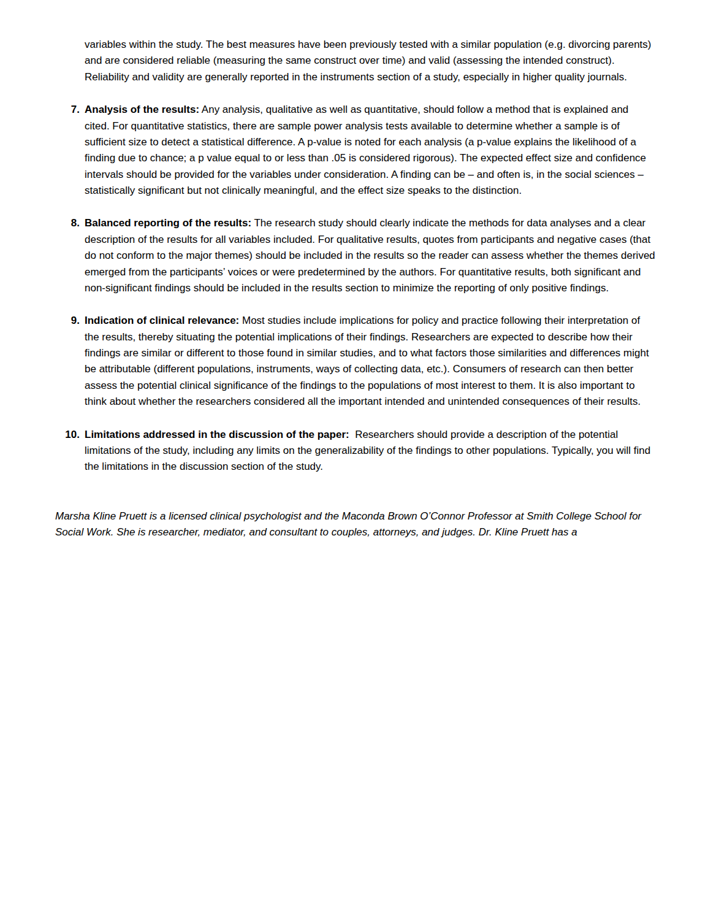variables within the study. The best measures have been previously tested with a similar population (e.g. divorcing parents) and are considered reliable (measuring the same construct over time) and valid (assessing the intended construct). Reliability and validity are generally reported in the instruments section of a study, especially in higher quality journals.
7. Analysis of the results: Any analysis, qualitative as well as quantitative, should follow a method that is explained and cited. For quantitative statistics, there are sample power analysis tests available to determine whether a sample is of sufficient size to detect a statistical difference. A p-value is noted for each analysis (a p-value explains the likelihood of a finding due to chance; a p value equal to or less than .05 is considered rigorous). The expected effect size and confidence intervals should be provided for the variables under consideration. A finding can be – and often is, in the social sciences – statistically significant but not clinically meaningful, and the effect size speaks to the distinction.
8. Balanced reporting of the results: The research study should clearly indicate the methods for data analyses and a clear description of the results for all variables included. For qualitative results, quotes from participants and negative cases (that do not conform to the major themes) should be included in the results so the reader can assess whether the themes derived emerged from the participants’ voices or were predetermined by the authors. For quantitative results, both significant and non-significant findings should be included in the results section to minimize the reporting of only positive findings.
9. Indication of clinical relevance: Most studies include implications for policy and practice following their interpretation of the results, thereby situating the potential implications of their findings. Researchers are expected to describe how their findings are similar or different to those found in similar studies, and to what factors those similarities and differences might be attributable (different populations, instruments, ways of collecting data, etc.). Consumers of research can then better assess the potential clinical significance of the findings to the populations of most interest to them. It is also important to think about whether the researchers considered all the important intended and unintended consequences of their results.
10. Limitations addressed in the discussion of the paper: Researchers should provide a description of the potential limitations of the study, including any limits on the generalizability of the findings to other populations. Typically, you will find the limitations in the discussion section of the study.
Marsha Kline Pruett is a licensed clinical psychologist and the Maconda Brown O’Connor Professor at Smith College School for Social Work. She is researcher, mediator, and consultant to couples, attorneys, and judges. Dr. Kline Pruett has a